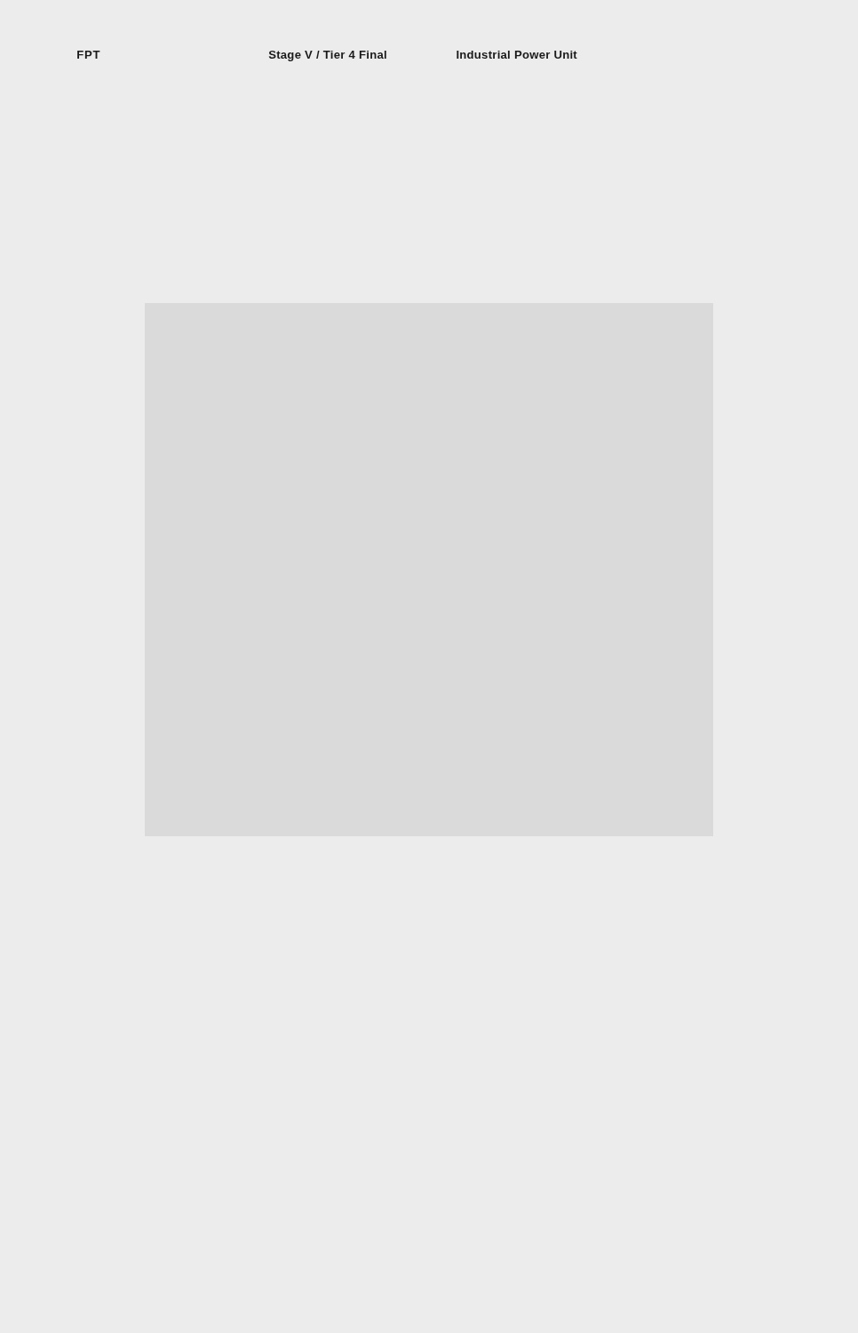FPT Stage V / Tier 4 Final Industrial Power Unit
FPT Stage V / Tier 4 Final Industrial Power Unit